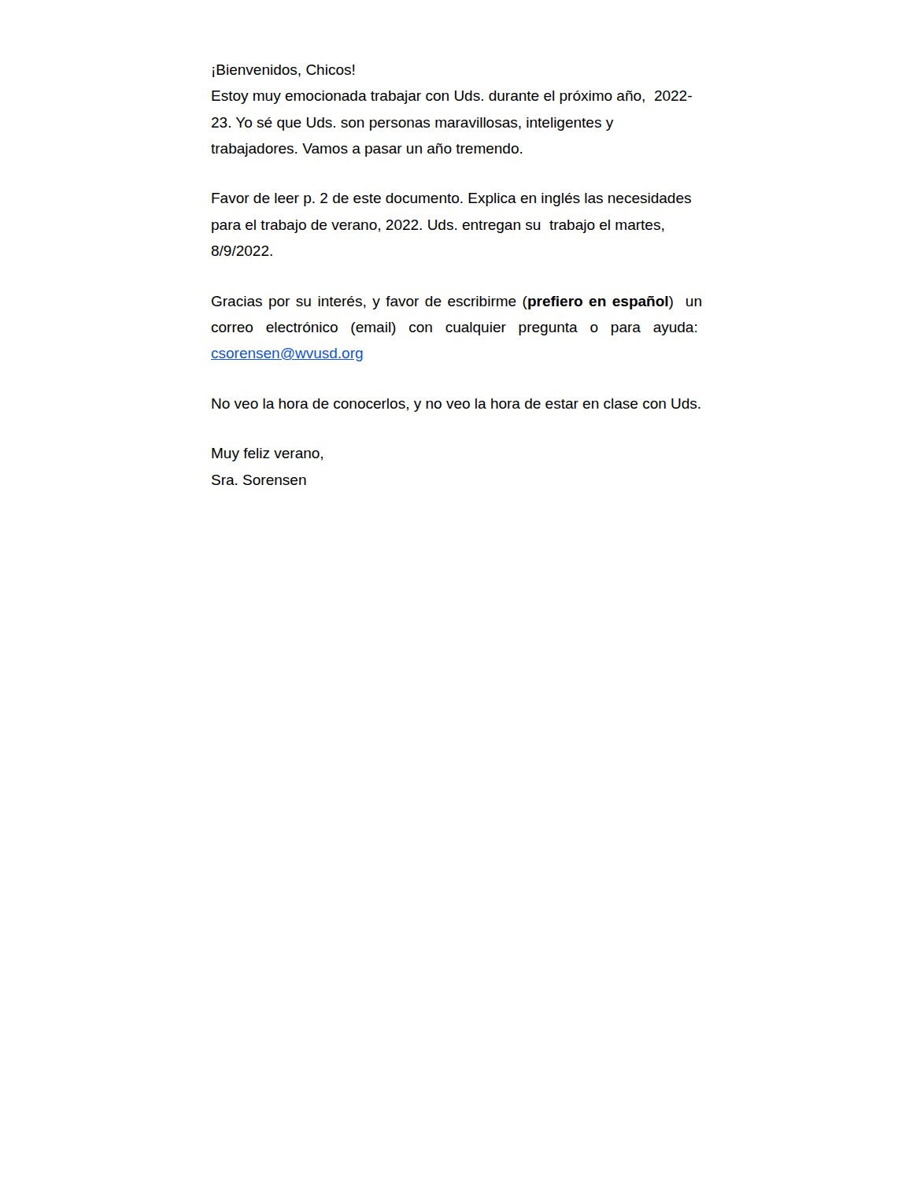¡Bienvenidos, Chicos!
Estoy muy emocionada trabajar con Uds. durante el próximo año, 2022-23. Yo sé que Uds. son personas maravillosas, inteligentes y trabajadores. Vamos a pasar un año tremendo.
Favor de leer p. 2 de este documento. Explica en inglés las necesidades para el trabajo de verano, 2022. Uds. entregan su trabajo el martes, 8/9/2022.
Gracias por su interés, y favor de escribirme (prefiero en español) un correo electrónico (email) con cualquier pregunta o para ayuda: csorensen@wvusd.org
No veo la hora de conocerlos, y no veo la hora de estar en clase con Uds.
Muy feliz verano,
Sra. Sorensen